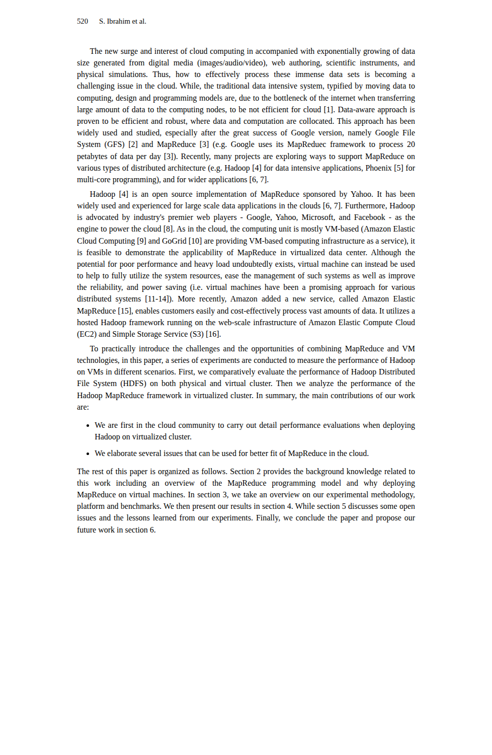520 S. Ibrahim et al.
The new surge and interest of cloud computing in accompanied with exponentially growing of data size generated from digital media (images/audio/video), web authoring, scientific instruments, and physical simulations. Thus, how to effectively process these immense data sets is becoming a challenging issue in the cloud. While, the traditional data intensive system, typified by moving data to computing, design and programming models are, due to the bottleneck of the internet when transferring large amount of data to the computing nodes, to be not efficient for cloud [1]. Data-aware approach is proven to be efficient and robust, where data and computation are collocated. This approach has been widely used and studied, especially after the great success of Google version, namely Google File System (GFS) [2] and MapReduce [3] (e.g. Google uses its MapReduec framework to process 20 petabytes of data per day [3]). Recently, many projects are exploring ways to support MapReduce on various types of distributed architecture (e.g. Hadoop [4] for data intensive applications, Phoenix [5] for multi-core programming), and for wider applications [6, 7].
Hadoop [4] is an open source implementation of MapReduce sponsored by Yahoo. It has been widely used and experienced for large scale data applications in the clouds [6, 7]. Furthermore, Hadoop is advocated by industry's premier web players - Google, Yahoo, Microsoft, and Facebook - as the engine to power the cloud [8]. As in the cloud, the computing unit is mostly VM-based (Amazon Elastic Cloud Computing [9] and GoGrid [10] are providing VM-based computing infrastructure as a service), it is feasible to demonstrate the applicability of MapReduce in virtualized data center. Although the potential for poor performance and heavy load undoubtedly exists, virtual machine can instead be used to help to fully utilize the system resources, ease the management of such systems as well as improve the reliability, and power saving (i.e. virtual machines have been a promising approach for various distributed systems [11-14]). More recently, Amazon added a new service, called Amazon Elastic MapReduce [15], enables customers easily and cost-effectively process vast amounts of data. It utilizes a hosted Hadoop framework running on the web-scale infrastructure of Amazon Elastic Compute Cloud (EC2) and Simple Storage Service (S3) [16].
To practically introduce the challenges and the opportunities of combining MapReduce and VM technologies, in this paper, a series of experiments are conducted to measure the performance of Hadoop on VMs in different scenarios. First, we comparatively evaluate the performance of Hadoop Distributed File System (HDFS) on both physical and virtual cluster. Then we analyze the performance of the Hadoop MapReduce framework in virtualized cluster. In summary, the main contributions of our work are:
We are first in the cloud community to carry out detail performance evaluations when deploying Hadoop on virtualized cluster.
We elaborate several issues that can be used for better fit of MapReduce in the cloud.
The rest of this paper is organized as follows. Section 2 provides the background knowledge related to this work including an overview of the MapReduce programming model and why deploying MapReduce on virtual machines. In section 3, we take an overview on our experimental methodology, platform and benchmarks. We then present our results in section 4. While section 5 discusses some open issues and the lessons learned from our experiments. Finally, we conclude the paper and propose our future work in section 6.